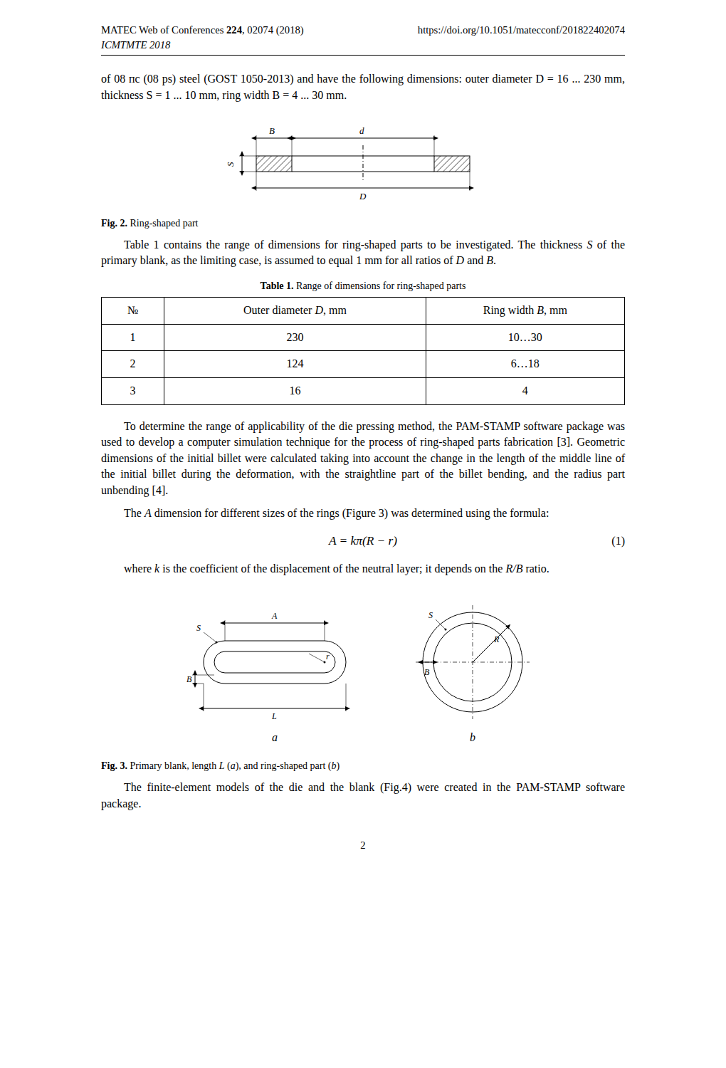MATEC Web of Conferences 224, 02074 (2018)
ICMTMTE 2018
https://doi.org/10.1051/matecconf/201822402074
of 08 пс (08 ps) steel (GOST 1050-2013) and have the following dimensions: outer diameter D = 16 ... 230 mm, thickness S = 1 ... 10 mm, ring width B = 4 ... 30 mm.
S B d D
Fig. 2. Ring-shaped part
Table 1 contains the range of dimensions for ring-shaped parts to be investigated. The thickness S of the primary blank, as the limiting case, is assumed to equal 1 mm for all ratios of D and B.
Table 1. Range of dimensions for ring-shaped parts
| № | Outer diameter D , mm | Ring width B , mm |
| --- | --- | --- |
| 1 | 230 | 10…30 |
| 2 | 124 | 6…18 |
| 3 | 16 | 4 |
To determine the range of applicability of the die pressing method, the PAM-STAMP software package was used to develop a computer simulation technique for the process of ring-shaped parts fabrication [3]. Geometric dimensions of the initial billet were calculated taking into account the change in the length of the middle line of the initial billet during the deformation, with the straightline part of the billet bending, and the radius part unbending [4].
The A dimension for different sizes of the rings (Figure 3) was determined using the formula:
A = kπ(R − r) (1)
where k is the coefficient of the displacement of the neutral layer; it depends on the R/B ratio.
A S B r L
a
R S B
b
Fig. 3. Primary blank, length L (a), and ring-shaped part (b)
The finite-element models of the die and the blank (Fig.4) were created in the PAM-STAMP software package.
2